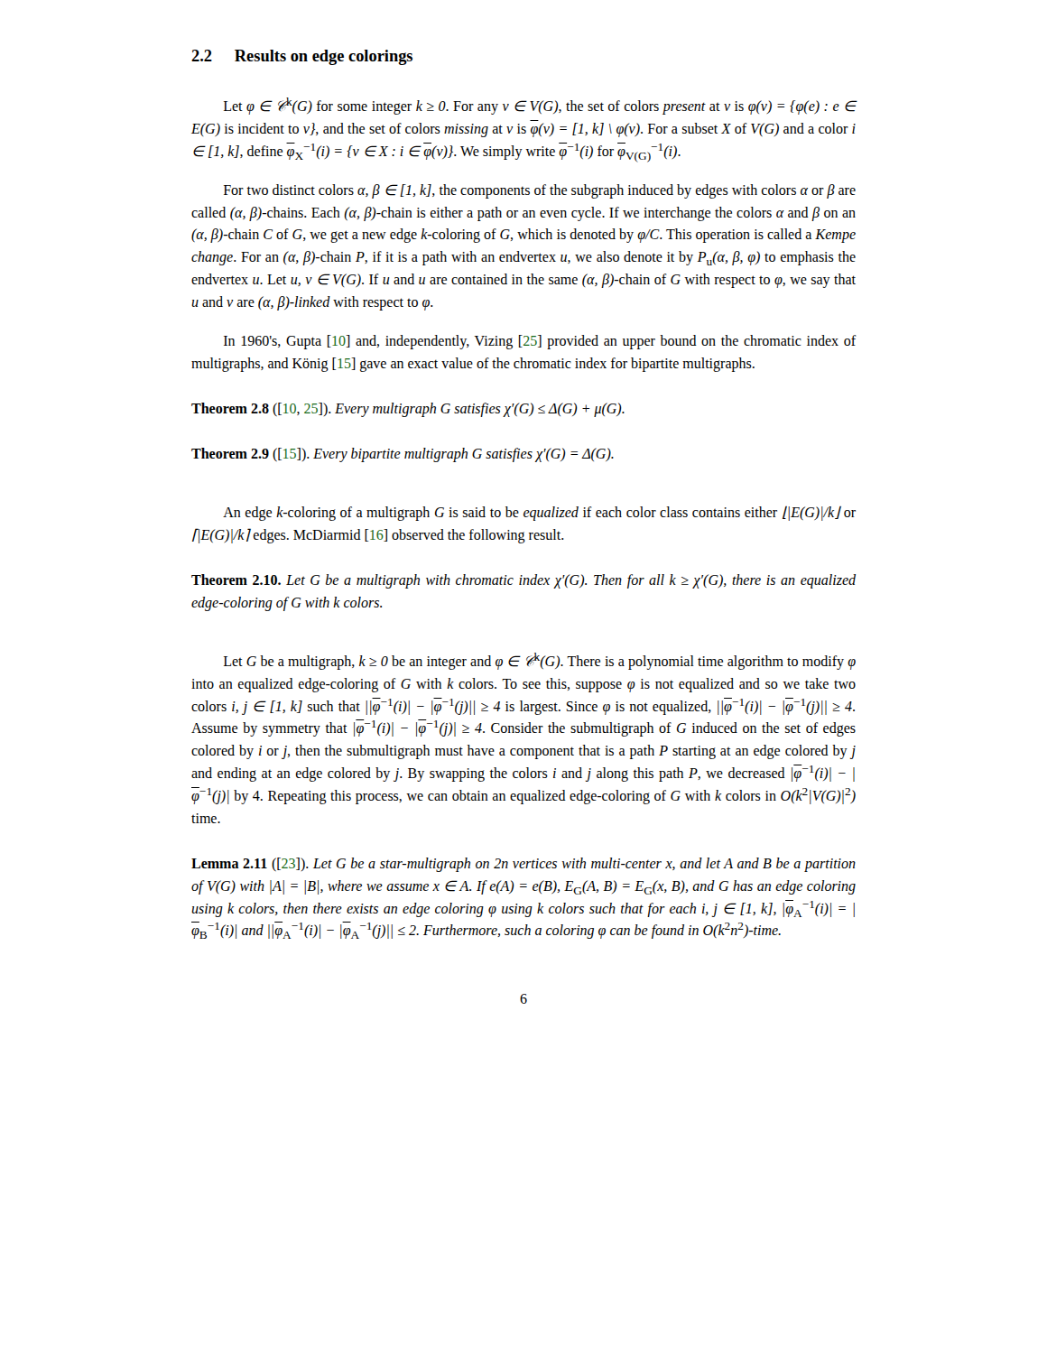2.2 Results on edge colorings
Let φ ∈ 𝒞k(G) for some integer k ≥ 0. For any v ∈ V(G), the set of colors present at v is φ(v) = {φ(e) : e ∈ E(G) is incident to v}, and the set of colors missing at v is φ(v) = [1, k] \ φ(v). For a subset X of V(G) and a color i ∈ [1, k], define φX−1(i) = {v ∈ X : i ∈ φ(v)}. We simply write φ−1(i) for φV(G)−1(i).
For two distinct colors α, β ∈ [1, k], the components of the subgraph induced by edges with colors α or β are called (α, β)-chains. Each (α, β)-chain is either a path or an even cycle. If we interchange the colors α and β on an (α, β)-chain C of G, we get a new edge k-coloring of G, which is denoted by φ/C. This operation is called a Kempe change. For an (α, β)-chain P, if it is a path with an endvertex u, we also denote it by Pu(α, β, φ) to emphasis the endvertex u. Let u, v ∈ V(G). If u and u are contained in the same (α, β)-chain of G with respect to φ, we say that u and v are (α, β)-linked with respect to φ.
In 1960's, Gupta [10] and, independently, Vizing [25] provided an upper bound on the chromatic index of multigraphs, and König [15] gave an exact value of the chromatic index for bipartite multigraphs.
Theorem 2.8 ([10, 25]). Every multigraph G satisfies χ′(G) ≤ Δ(G) + μ(G).
Theorem 2.9 ([15]). Every bipartite multigraph G satisfies χ′(G) = Δ(G).
An edge k-coloring of a multigraph G is said to be equalized if each color class contains either ⌊|E(G)|/k⌋ or ⌈|E(G)|/k⌉ edges. McDiarmid [16] observed the following result.
Theorem 2.10. Let G be a multigraph with chromatic index χ′(G). Then for all k ≥ χ′(G), there is an equalized edge-coloring of G with k colors.
Let G be a multigraph, k ≥ 0 be an integer and φ ∈ 𝒞k(G). There is a polynomial time algorithm to modify φ into an equalized edge-coloring of G with k colors. To see this, suppose φ is not equalized and so we take two colors i, j ∈ [1, k] such that ||φ−1(i)| − |φ−1(j)|| ≥ 4 is largest. Since φ is not equalized, ||φ−1(i)| − |φ−1(j)|| ≥ 4. Assume by symmetry that |φ−1(i)| − |φ−1(j)| ≥ 4. Consider the submultigraph of G induced on the set of edges colored by i or j, then the submultigraph must have a component that is a path P starting at an edge colored by j and ending at an edge colored by j. By swapping the colors i and j along this path P, we decreased |φ−1(i)| − |φ−1(j)| by 4. Repeating this process, we can obtain an equalized edge-coloring of G with k colors in O(k2|V(G)|2) time.
Lemma 2.11 ([23]). Let G be a star-multigraph on 2n vertices with multi-center x, and let A and B be a partition of V(G) with |A| = |B|, where we assume x ∈ A. If e(A) = e(B), EG(A, B) = EG(x, B), and G has an edge coloring using k colors, then there exists an edge coloring φ using k colors such that for each i, j ∈ [1, k], |φA−1(i)| = |φB−1(i)| and ||φA−1(i)| − |φA−1(j)|| ≤ 2. Furthermore, such a coloring φ can be found in O(k2n2)-time.
6